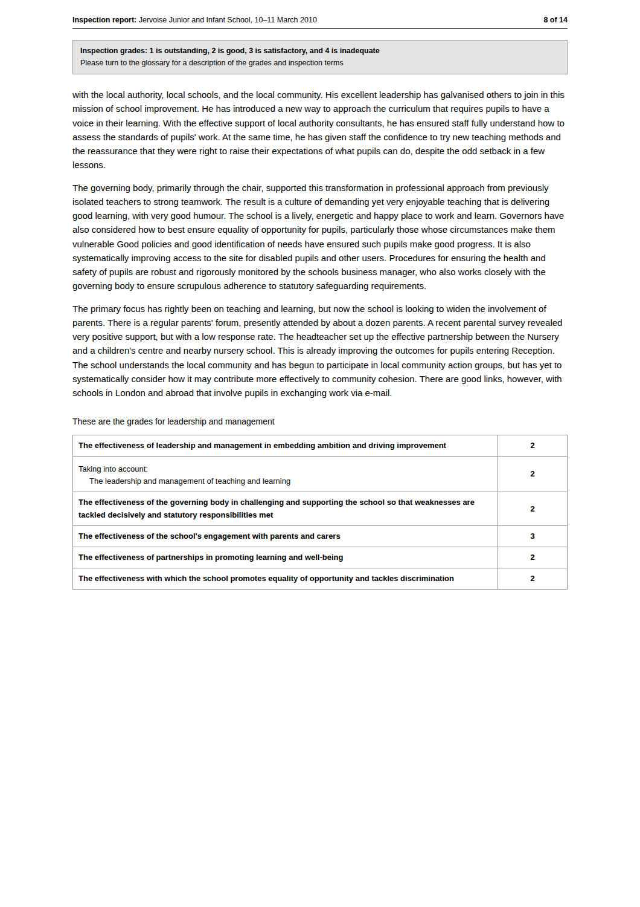Inspection report: Jervoise Junior and Infant School, 10–11 March 2010
8 of 14
Inspection grades: 1 is outstanding, 2 is good, 3 is satisfactory, and 4 is inadequate
Please turn to the glossary for a description of the grades and inspection terms
with the local authority, local schools, and the local community. His excellent leadership has galvanised others to join in this mission of school improvement. He has introduced a new way to approach the curriculum that requires pupils to have a voice in their learning. With the effective support of local authority consultants, he has ensured staff fully understand how to assess the standards of pupils' work. At the same time, he has given staff the confidence to try new teaching methods and the reassurance that they were right to raise their expectations of what pupils can do, despite the odd setback in a few lessons.
The governing body, primarily through the chair, supported this transformation in professional approach from previously isolated teachers to strong teamwork. The result is a culture of demanding yet very enjoyable teaching that is delivering good learning, with very good humour. The school is a lively, energetic and happy place to work and learn. Governors have also considered how to best ensure equality of opportunity for pupils, particularly those whose circumstances make them vulnerable Good policies and good identification of needs have ensured such pupils make good progress. It is also systematically improving access to the site for disabled pupils and other users. Procedures for ensuring the health and safety of pupils are robust and rigorously monitored by the schools business manager, who also works closely with the governing body to ensure scrupulous adherence to statutory safeguarding requirements.
The primary focus has rightly been on teaching and learning, but now the school is looking to widen the involvement of parents. There is a regular parents' forum, presently attended by about a dozen parents. A recent parental survey revealed very positive support, but with a low response rate. The headteacher set up the effective partnership between the Nursery and a children's centre and nearby nursery school. This is already improving the outcomes for pupils entering Reception. The school understands the local community and has begun to participate in local community action groups, but has yet to systematically consider how it may contribute more effectively to community cohesion. There are good links, however, with schools in London and abroad that involve pupils in exchanging work via e-mail.
These are the grades for leadership and management
| The effectiveness of leadership and management in embedding ambition and driving improvement | 2 |
| Taking into account: The leadership and management of teaching and learning | 2 |
| The effectiveness of the governing body in challenging and supporting the school so that weaknesses are tackled decisively and statutory responsibilities met | 2 |
| The effectiveness of the school's engagement with parents and carers | 3 |
| The effectiveness of partnerships in promoting learning and well-being | 2 |
| The effectiveness with which the school promotes equality of opportunity and tackles discrimination | 2 |